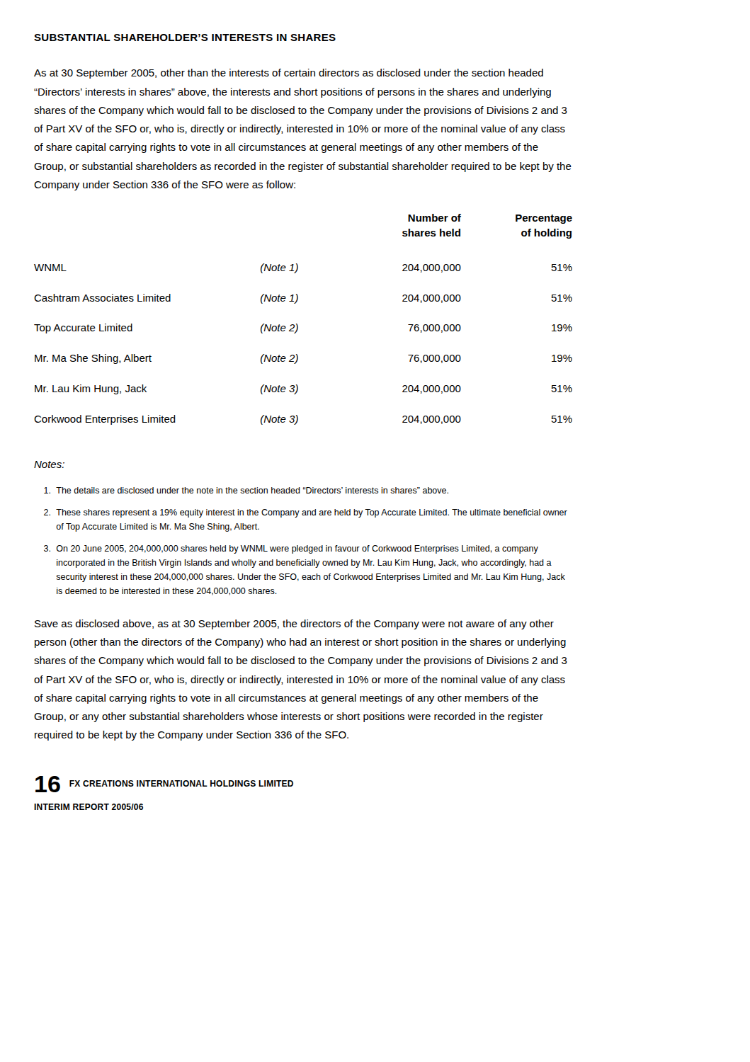Substantial Shareholder’s Interests in Shares
As at 30 September 2005, other than the interests of certain directors as disclosed under the section headed “Directors’ interests in shares” above, the interests and short positions of persons in the shares and underlying shares of the Company which would fall to be disclosed to the Company under the provisions of Divisions 2 and 3 of Part XV of the SFO or, who is, directly or indirectly, interested in 10% or more of the nominal value of any class of share capital carrying rights to vote in all circumstances at general meetings of any other members of the Group, or substantial shareholders as recorded in the register of substantial shareholder required to be kept by the Company under Section 336 of the SFO were as follow:
| | | Number of shares held | Percentage of holding |
| --- | --- | --- | --- |
| WNML | (Note 1) | 204,000,000 | 51% |
| Cashtram Associates Limited | (Note 1) | 204,000,000 | 51% |
| Top Accurate Limited | (Note 2) | 76,000,000 | 19% |
| Mr. Ma She Shing, Albert | (Note 2) | 76,000,000 | 19% |
| Mr. Lau Kim Hung, Jack | (Note 3) | 204,000,000 | 51% |
| Corkwood Enterprises Limited | (Note 3) | 204,000,000 | 51% |
Notes:
The details are disclosed under the note in the section headed “Directors’ interests in shares” above.
These shares represent a 19% equity interest in the Company and are held by Top Accurate Limited. The ultimate beneficial owner of Top Accurate Limited is Mr. Ma She Shing, Albert.
On 20 June 2005, 204,000,000 shares held by WNML were pledged in favour of Corkwood Enterprises Limited, a company incorporated in the British Virgin Islands and wholly and beneficially owned by Mr. Lau Kim Hung, Jack, who accordingly, had a security interest in these 204,000,000 shares. Under the SFO, each of Corkwood Enterprises Limited and Mr. Lau Kim Hung, Jack is deemed to be interested in these 204,000,000 shares.
Save as disclosed above, as at 30 September 2005, the directors of the Company were not aware of any other person (other than the directors of the Company) who had an interest or short position in the shares or underlying shares of the Company which would fall to be disclosed to the Company under the provisions of Divisions 2 and 3 of Part XV of the SFO or, who is, directly or indirectly, interested in 10% or more of the nominal value of any class of share capital carrying rights to vote in all circumstances at general meetings of any other members of the Group, or any other substantial shareholders whose interests or short positions were recorded in the register required to be kept by the Company under Section 336 of the SFO.
16 FX CREATIONS INTERNATIONAL HOLDINGS LIMITED
INTERIM REPORT 2005/06